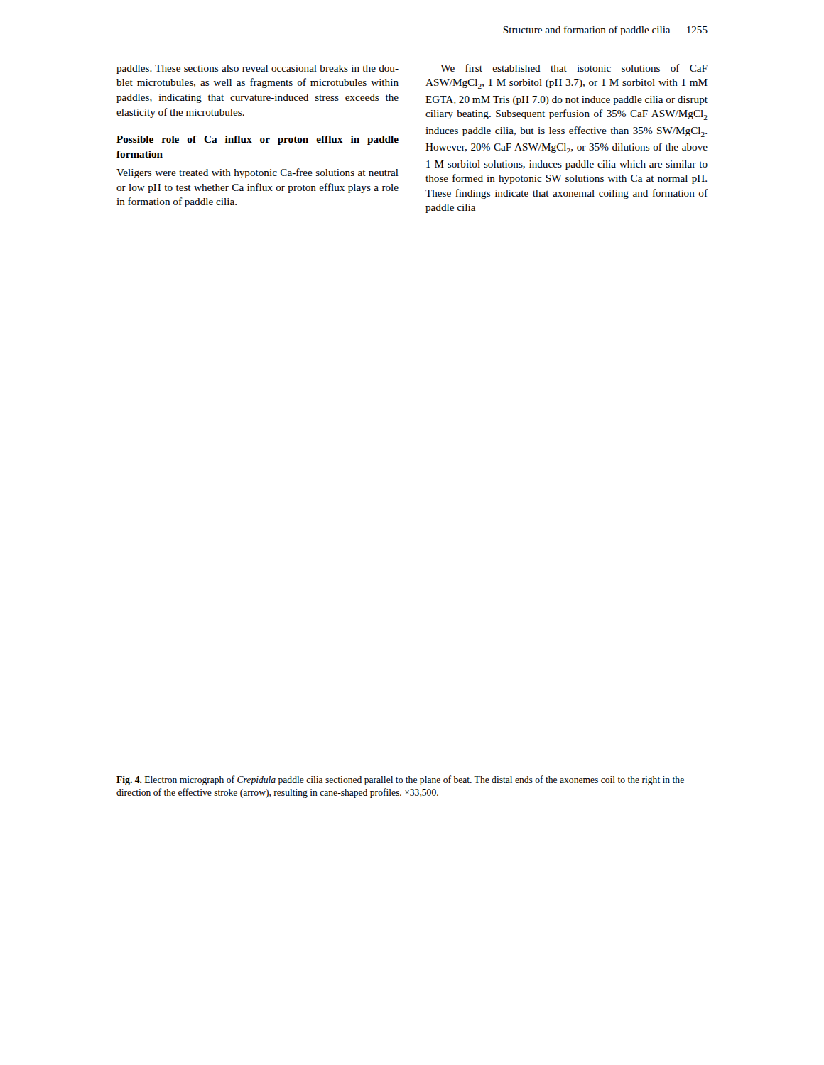Structure and formation of paddle cilia 1255
paddles. These sections also reveal occasional breaks in the doublet microtubules, as well as fragments of microtubules within paddles, indicating that curvature-induced stress exceeds the elasticity of the microtubules.
Possible role of Ca influx or proton efflux in paddle formation
Veligers were treated with hypotonic Ca-free solutions at neutral or low pH to test whether Ca influx or proton efflux plays a role in formation of paddle cilia.
We first established that isotonic solutions of CaF ASW/MgCl2, 1 M sorbitol (pH 3.7), or 1 M sorbitol with 1 mM EGTA, 20 mM Tris (pH 7.0) do not induce paddle cilia or disrupt ciliary beating. Subsequent perfusion of 35% CaF ASW/MgCl2 induces paddle cilia, but is less effective than 35% SW/MgCl2. However, 20% CaF ASW/MgCl2, or 35% dilutions of the above 1 M sorbitol solutions, induces paddle cilia which are similar to those formed in hypotonic SW solutions with Ca at normal pH. These findings indicate that axonemal coiling and formation of paddle cilia
Fig. 4. Electron micrograph of Crepidula paddle cilia sectioned parallel to the plane of beat. The distal ends of the axonemes coil to the right in the direction of the effective stroke (arrow), resulting in cane-shaped profiles. ×33,500.